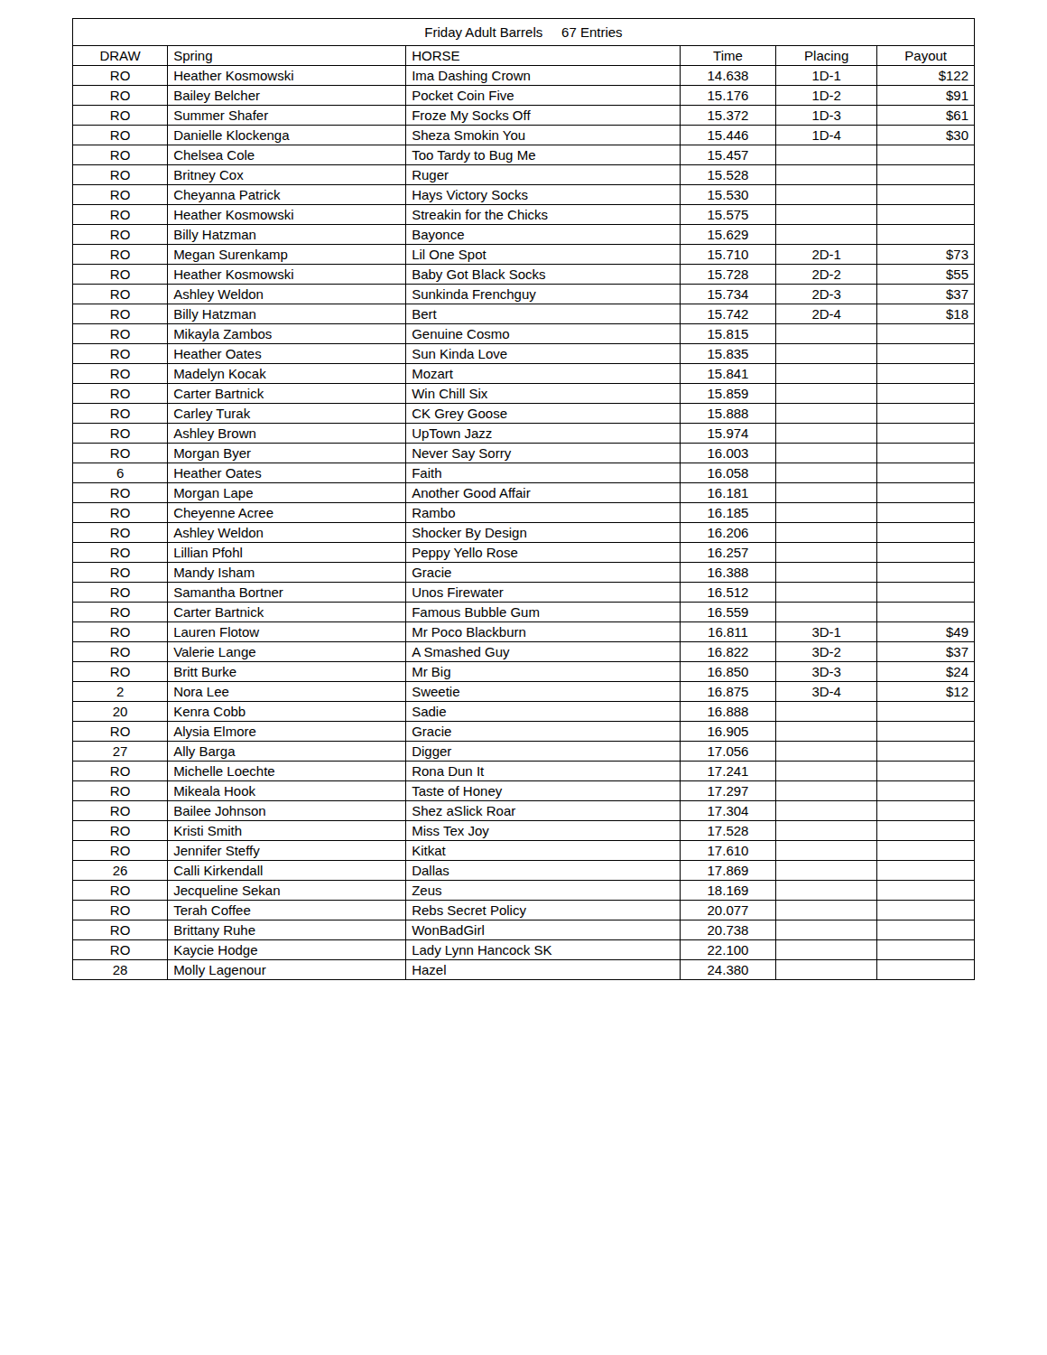Friday Adult Barrels 67 Entries
| DRAW | Spring | HORSE | Time | Placing | Payout |
| --- | --- | --- | --- | --- | --- |
| RO | Heather Kosmowski | Ima Dashing Crown | 14.638 | 1D-1 | $122 |
| RO | Bailey Belcher | Pocket Coin Five | 15.176 | 1D-2 | $91 |
| RO | Summer Shafer | Froze My Socks Off | 15.372 | 1D-3 | $61 |
| RO | Danielle Klockenga | Sheza Smokin You | 15.446 | 1D-4 | $30 |
| RO | Chelsea Cole | Too Tardy to Bug Me | 15.457 | | |
| RO | Britney Cox | Ruger | 15.528 | | |
| RO | Cheyanna Patrick | Hays Victory Socks | 15.530 | | |
| RO | Heather Kosmowski | Streakin for the Chicks | 15.575 | | |
| RO | Billy Hatzman | Bayonce | 15.629 | | |
| RO | Megan Surenkamp | Lil One Spot | 15.710 | 2D-1 | $73 |
| RO | Heather Kosmowski | Baby Got Black Socks | 15.728 | 2D-2 | $55 |
| RO | Ashley Weldon | Sunkinda Frenchguy | 15.734 | 2D-3 | $37 |
| RO | Billy Hatzman | Bert | 15.742 | 2D-4 | $18 |
| RO | Mikayla Zambos | Genuine Cosmo | 15.815 | | |
| RO | Heather Oates | Sun Kinda Love | 15.835 | | |
| RO | Madelyn Kocak | Mozart | 15.841 | | |
| RO | Carter Bartnick | Win Chill Six | 15.859 | | |
| RO | Carley Turak | CK Grey Goose | 15.888 | | |
| RO | Ashley Brown | UpTown Jazz | 15.974 | | |
| RO | Morgan Byer | Never Say Sorry | 16.003 | | |
| 6 | Heather Oates | Faith | 16.058 | | |
| RO | Morgan Lape | Another Good Affair | 16.181 | | |
| RO | Cheyenne Acree | Rambo | 16.185 | | |
| RO | Ashley Weldon | Shocker By Design | 16.206 | | |
| RO | Lillian Pfohl | Peppy Yello Rose | 16.257 | | |
| RO | Mandy Isham | Gracie | 16.388 | | |
| RO | Samantha Bortner | Unos Firewater | 16.512 | | |
| RO | Carter Bartnick | Famous Bubble Gum | 16.559 | | |
| RO | Lauren Flotow | Mr Poco Blackburn | 16.811 | 3D-1 | $49 |
| RO | Valerie Lange | A Smashed Guy | 16.822 | 3D-2 | $37 |
| RO | Britt Burke | Mr Big | 16.850 | 3D-3 | $24 |
| 2 | Nora Lee | Sweetie | 16.875 | 3D-4 | $12 |
| 20 | Kenra Cobb | Sadie | 16.888 | | |
| RO | Alysia Elmore | Gracie | 16.905 | | |
| 27 | Ally Barga | Digger | 17.056 | | |
| RO | Michelle Loechte | Rona Dun It | 17.241 | | |
| RO | Mikeala Hook | Taste of Honey | 17.297 | | |
| RO | Bailee Johnson | Shez aSlick Roar | 17.304 | | |
| RO | Kristi Smith | Miss Tex Joy | 17.528 | | |
| RO | Jennifer Steffy | Kitkat | 17.610 | | |
| 26 | Calli Kirkendall | Dallas | 17.869 | | |
| RO | Jecqueline Sekan | Zeus | 18.169 | | |
| RO | Terah Coffee | Rebs Secret Policy | 20.077 | | |
| RO | Brittany Ruhe | WonBadGirl | 20.738 | | |
| RO | Kaycie Hodge | Lady Lynn Hancock SK | 22.100 | | |
| 28 | Molly Lagenour | Hazel | 24.380 | | |